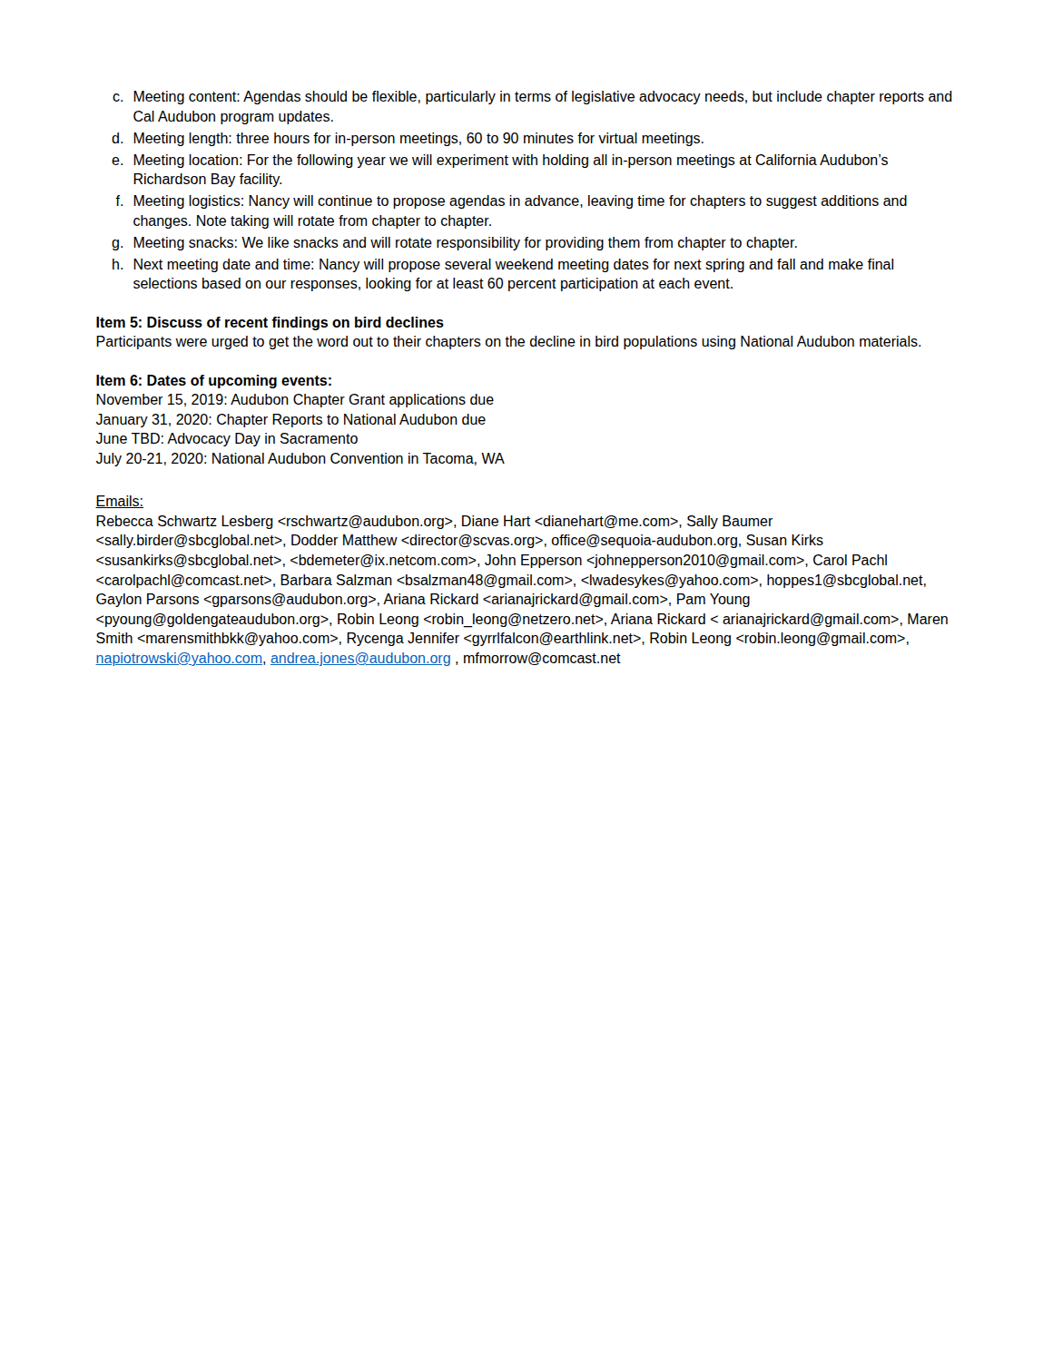Meeting content: Agendas should be flexible, particularly in terms of legislative advocacy needs, but include chapter reports and Cal Audubon program updates.
Meeting length: three hours for in-person meetings, 60 to 90 minutes for virtual meetings.
Meeting location: For the following year we will experiment with holding all in-person meetings at California Audubon’s Richardson Bay facility.
Meeting logistics: Nancy will continue to propose agendas in advance, leaving time for chapters to suggest additions and changes. Note taking will rotate from chapter to chapter.
Meeting snacks: We like snacks and will rotate responsibility for providing them from chapter to chapter.
Next meeting date and time: Nancy will propose several weekend meeting dates for next spring and fall and make final selections based on our responses, looking for at least 60 percent participation at each event.
Item 5: Discuss of recent findings on bird declines
Participants were urged to get the word out to their chapters on the decline in bird populations using National Audubon materials.
Item 6: Dates of upcoming events:
November 15, 2019: Audubon Chapter Grant applications due
January 31, 2020: Chapter Reports to National Audubon due
June TBD: Advocacy Day in Sacramento
July 20-21, 2020: National Audubon Convention in Tacoma, WA
Emails:
Rebecca Schwartz Lesberg <rschwartz@audubon.org>, Diane Hart <dianehart@me.com>, Sally Baumer <sally.birder@sbcglobal.net>, Dodder Matthew <director@scvas.org>, office@sequoia-audubon.org, Susan Kirks <susankirks@sbcglobal.net>, <bdemeter@ix.netcom.com>, John Epperson <johnepperson2010@gmail.com>, Carol Pachl <carolpachl@comcast.net>, Barbara Salzman <bsalzman48@gmail.com>, <lwadesykes@yahoo.com>, hoppes1@sbcglobal.net, Gaylon Parsons <gparsons@audubon.org>, Ariana Rickard <arianajrickard@gmail.com>, Pam Young <pyoung@goldengateaudubon.org>, Robin Leong <robin_leong@netzero.net>, Ariana Rickard < arianajrickard@gmail.com>, Maren Smith <marensmithbkk@yahoo.com>, Rycenga Jennifer <gyrrlfalcon@earthlink.net>, Robin Leong <robin.leong@gmail.com>, napiotrowski@yahoo.com, andrea.jones@audubon.org , mfmorrow@comcast.net